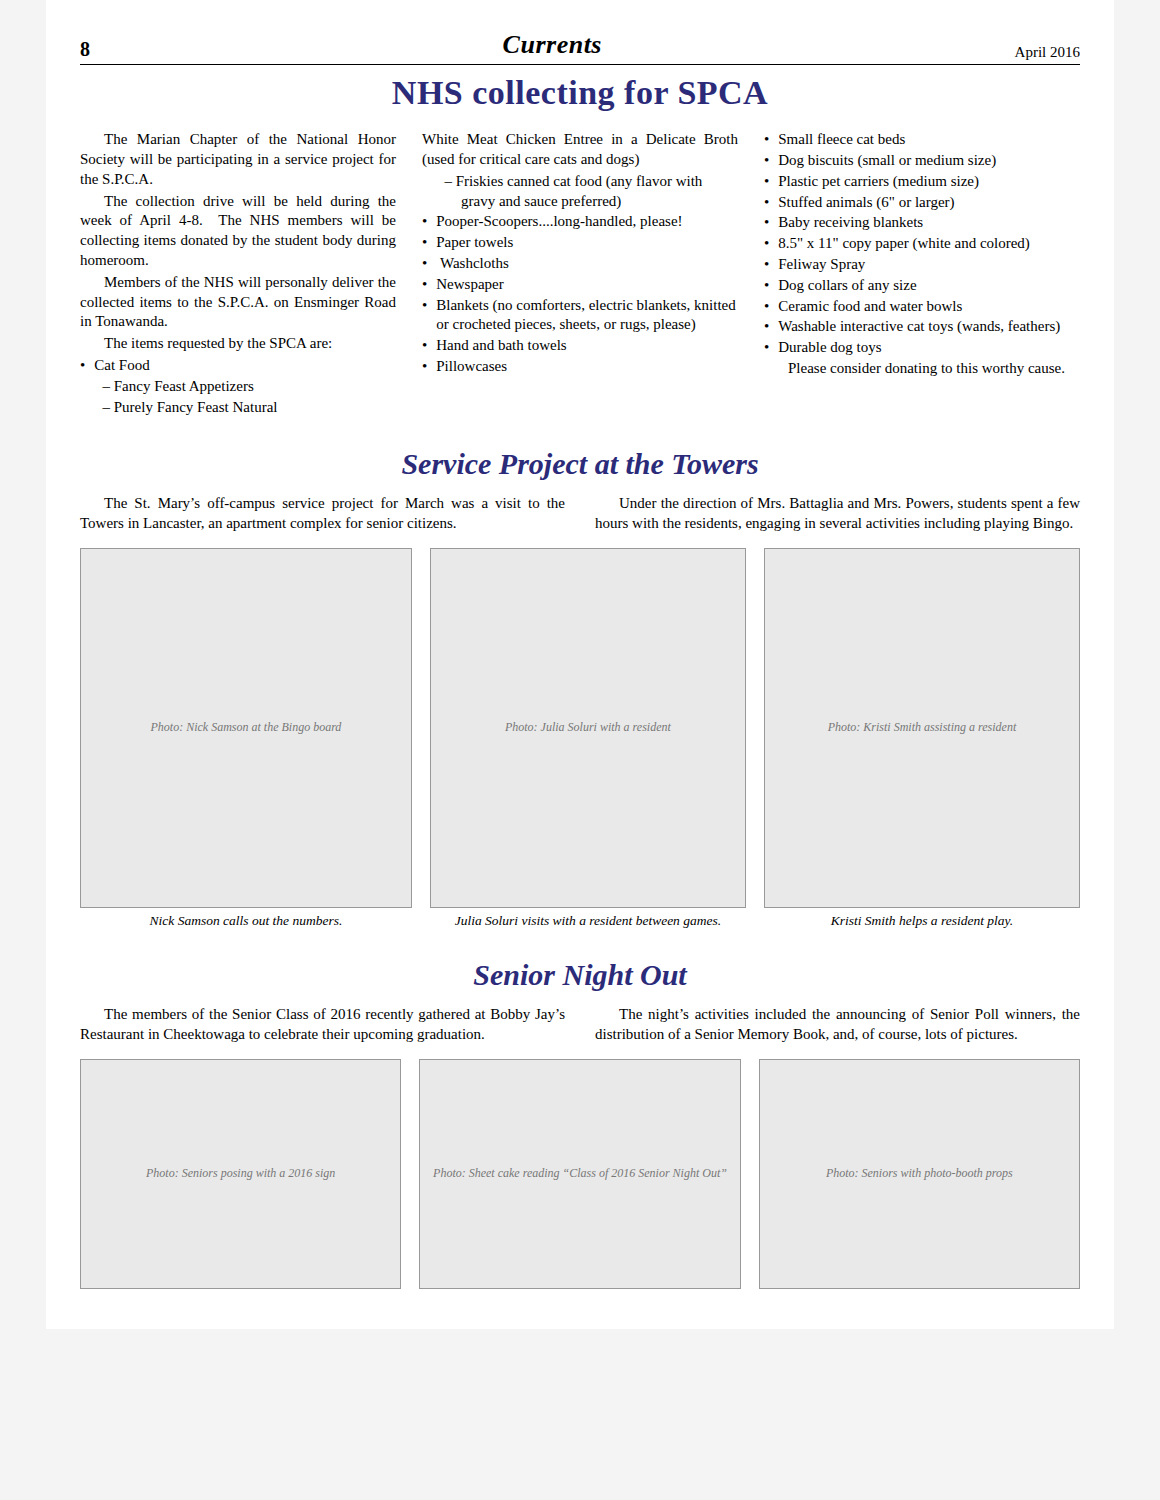8
Currents
April 2016
NHS collecting for SPCA
The Marian Chapter of the National Honor Society will be participating in a service project for the S.P.C.A.
The collection drive will be held during the week of April 4-8. The NHS members will be collecting items donated by the student body during homeroom.
Members of the NHS will personally deliver the collected items to the S.P.C.A. on Ensminger Road in Tonawanda.
The items requested by the SPCA are:
Cat Food
– Fancy Feast Appetizers
– Purely Fancy Feast Natural
White Meat Chicken Entree in a Delicate Broth (used for critical care cats and dogs)
– Friskies canned cat food (any flavor with gravy and sauce preferred)
Pooper-Scoopers....long-handled, please!
Paper towels
Washcloths
Newspaper
Blankets (no comforters, electric blankets, knitted or crocheted pieces, sheets, or rugs, please)
Hand and bath towels
Pillowcases
Small fleece cat beds
Dog biscuits (small or medium size)
Plastic pet carriers (medium size)
Stuffed animals (6" or larger)
Baby receiving blankets
8.5" x 11" copy paper (white and colored)
Feliway Spray
Dog collars of any size
Ceramic food and water bowls
Washable interactive cat toys (wands, feathers)
Durable dog toys
Please consider donating to this worthy cause.
Service Project at the Towers
The St. Mary’s off-campus service project for March was a visit to the Towers in Lancaster, an apartment complex for senior citizens.
Under the direction of Mrs. Battaglia and Mrs. Powers, students spent a few hours with the residents, engaging in several activities including playing Bingo.
Photo: Nick Samson at the Bingo board
Nick Samson calls out the numbers.
Photo: Julia Soluri with a resident
Julia Soluri visits with a resident between games.
Photo: Kristi Smith assisting a resident
Kristi Smith helps a resident play.
Senior Night Out
The members of the Senior Class of 2016 recently gathered at Bobby Jay’s Restaurant in Cheektowaga to celebrate their upcoming graduation.
The night’s activities included the announcing of Senior Poll winners, the distribution of a Senior Memory Book, and, of course, lots of pictures.
Photo: Seniors posing with a 2016 sign
Photo: Sheet cake reading “Class of 2016 Senior Night Out”
Photo: Seniors with photo-booth props